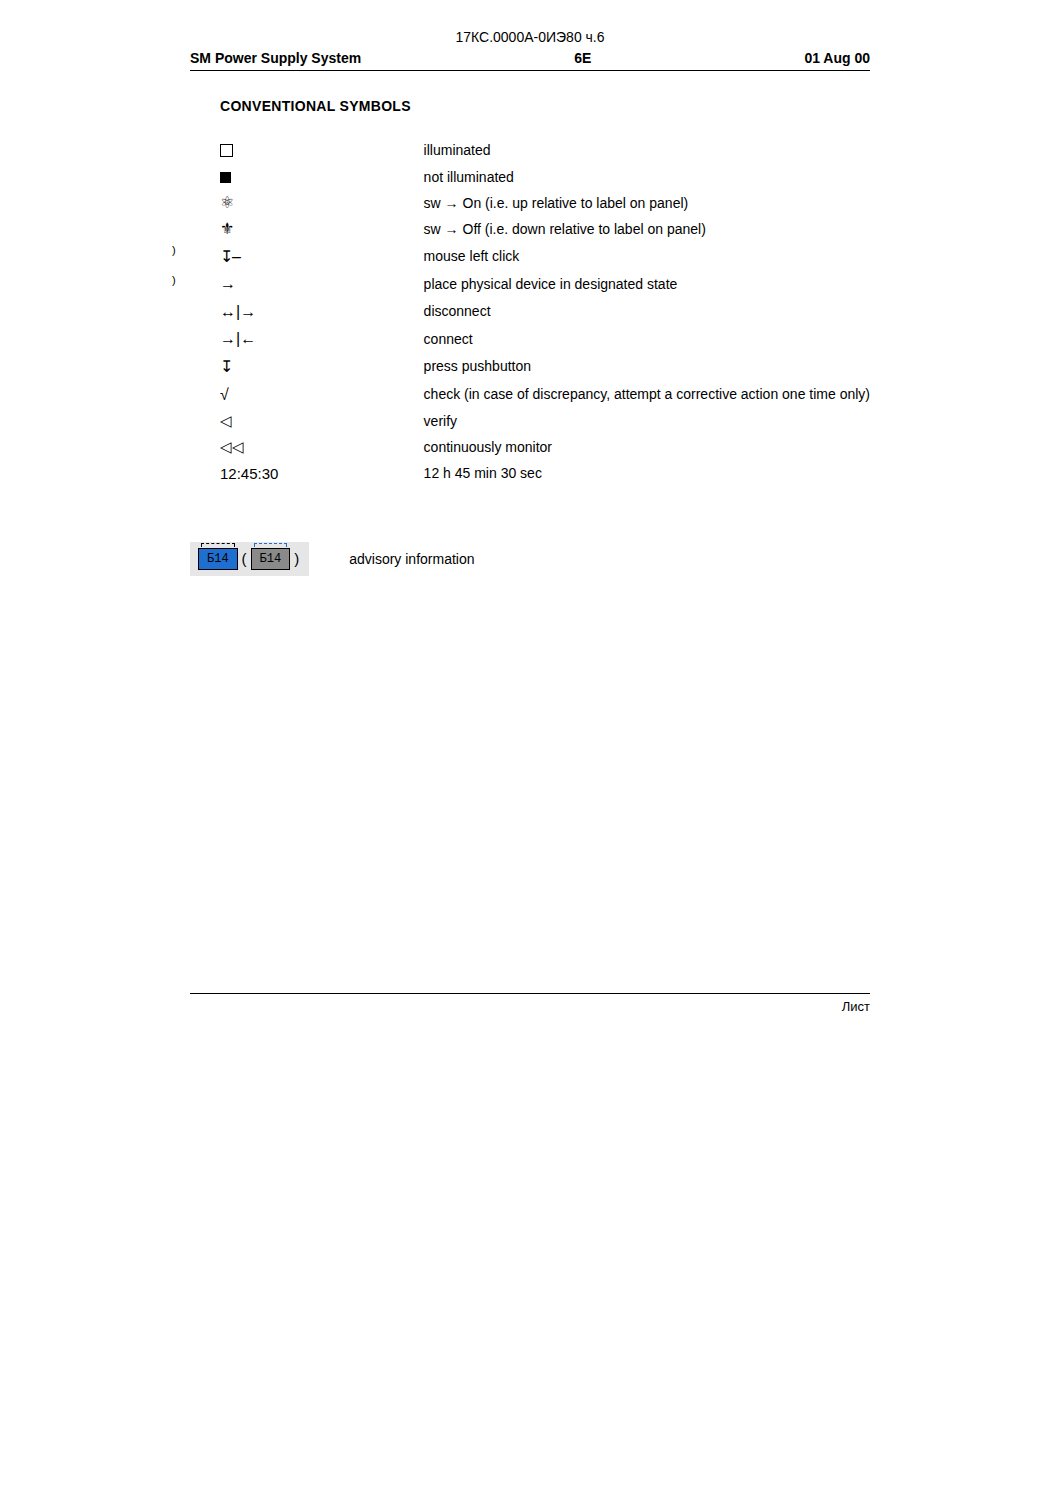17КС.0000А-0ИЭ80 ч.6
SM Power Supply System
6E
01 Aug 00
CONVENTIONAL SYMBOLS
) )
| | illuminated |
| | not illuminated |
| ⚛ | sw → On (i.e. up relative to label on panel) |
| ⚜ | sw → Off (i.e. down relative to label on panel) |
| ↧– | mouse left click |
| → | place physical device in designated state |
| ↔/→ | disconnect |
| →/← | connect |
| ↧ | press pushbutton |
| √ | check (in case of discrepancy, attempt a corrective action one time only) |
| ◁ | verify |
| ◁◁ | continuously monitor |
| 12:45:30 | 12 h 45 min 30 sec |
Б14 ( Б14 )
advisory information
Лист